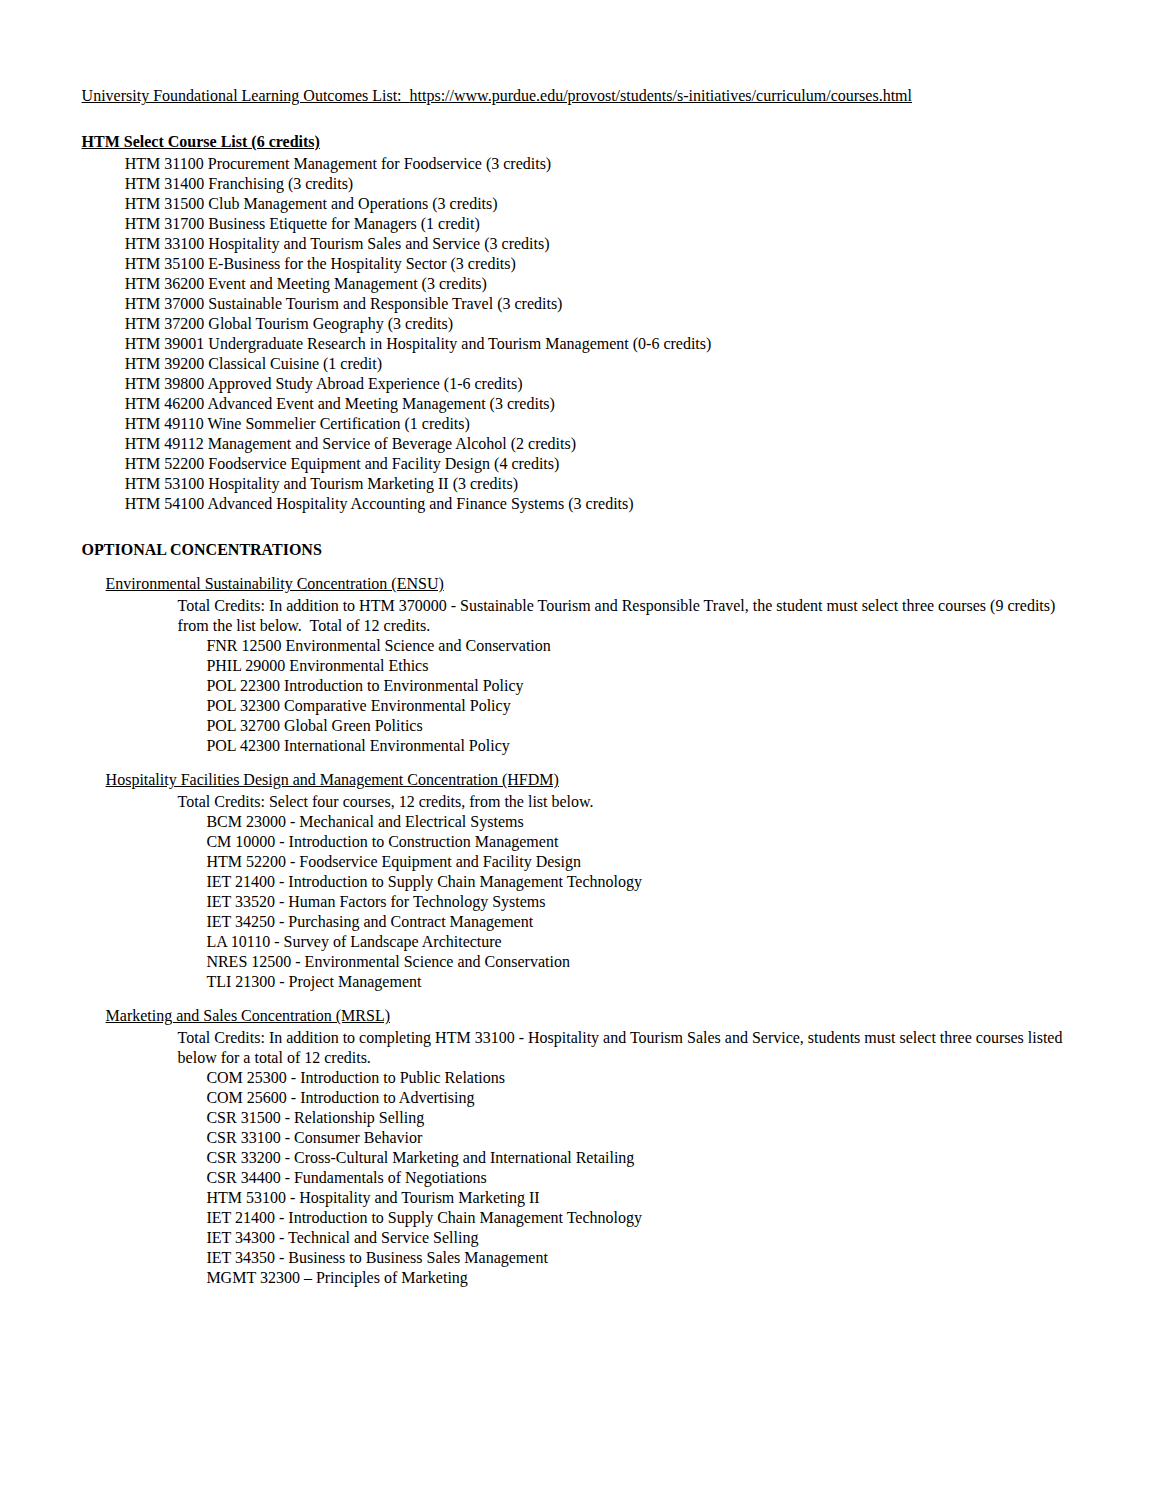University Foundational Learning Outcomes List: https://www.purdue.edu/provost/students/s-initiatives/curriculum/courses.html
HTM Select Course List (6 credits)
HTM 31100 Procurement Management for Foodservice (3 credits)
HTM 31400 Franchising (3 credits)
HTM 31500 Club Management and Operations (3 credits)
HTM 31700 Business Etiquette for Managers (1 credit)
HTM 33100 Hospitality and Tourism Sales and Service (3 credits)
HTM 35100 E-Business for the Hospitality Sector (3 credits)
HTM 36200 Event and Meeting Management (3 credits)
HTM 37000 Sustainable Tourism and Responsible Travel (3 credits)
HTM 37200 Global Tourism Geography (3 credits)
HTM 39001 Undergraduate Research in Hospitality and Tourism Management (0-6 credits)
HTM 39200 Classical Cuisine (1 credit)
HTM 39800 Approved Study Abroad Experience (1-6 credits)
HTM 46200 Advanced Event and Meeting Management (3 credits)
HTM 49110 Wine Sommelier Certification (1 credits)
HTM 49112 Management and Service of Beverage Alcohol (2 credits)
HTM 52200 Foodservice Equipment and Facility Design (4 credits)
HTM 53100 Hospitality and Tourism Marketing II (3 credits)
HTM 54100 Advanced Hospitality Accounting and Finance Systems (3 credits)
OPTIONAL CONCENTRATIONS
Environmental Sustainability Concentration (ENSU)
Total Credits: In addition to HTM 370000 - Sustainable Tourism and Responsible Travel, the student must select three courses (9 credits) from the list below. Total of 12 credits.
FNR 12500 Environmental Science and Conservation
PHIL 29000 Environmental Ethics
POL 22300 Introduction to Environmental Policy
POL 32300 Comparative Environmental Policy
POL 32700 Global Green Politics
POL 42300 International Environmental Policy
Hospitality Facilities Design and Management Concentration (HFDM)
Total Credits: Select four courses, 12 credits, from the list below.
BCM 23000 - Mechanical and Electrical Systems
CM 10000 - Introduction to Construction Management
HTM 52200 - Foodservice Equipment and Facility Design
IET 21400 - Introduction to Supply Chain Management Technology
IET 33520 - Human Factors for Technology Systems
IET 34250 - Purchasing and Contract Management
LA 10110 - Survey of Landscape Architecture
NRES 12500 - Environmental Science and Conservation
TLI 21300 - Project Management
Marketing and Sales Concentration (MRSL)
Total Credits: In addition to completing HTM 33100 - Hospitality and Tourism Sales and Service, students must select three courses listed below for a total of 12 credits.
COM 25300 - Introduction to Public Relations
COM 25600 - Introduction to Advertising
CSR 31500 - Relationship Selling
CSR 33100 - Consumer Behavior
CSR 33200 - Cross-Cultural Marketing and International Retailing
CSR 34400 - Fundamentals of Negotiations
HTM 53100 - Hospitality and Tourism Marketing II
IET 21400 - Introduction to Supply Chain Management Technology
IET 34300 - Technical and Service Selling
IET 34350 - Business to Business Sales Management
MGMT 32300 – Principles of Marketing